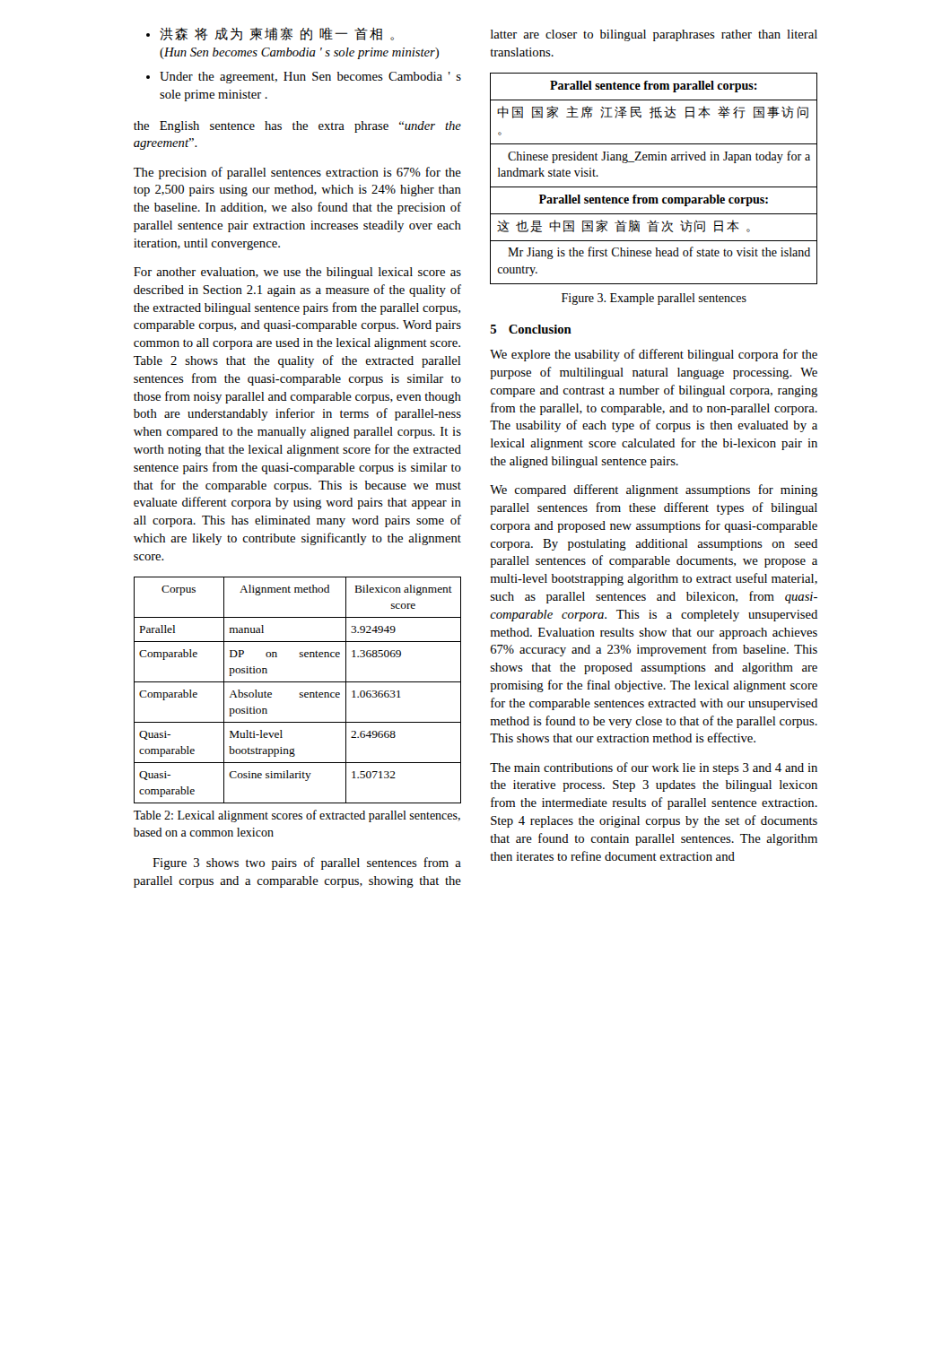洪森 将 成为 柬埔寨 的 唯一 首相 。
(Hun Sen becomes Cambodia ' s sole prime minister)
Under the agreement, Hun Sen becomes Cambodia ' s sole prime minister .
the English sentence has the extra phrase “under the agreement”.
The precision of parallel sentences extraction is 67% for the top 2,500 pairs using our method, which is 24% higher than the baseline. In addition, we also found that the precision of parallel sentence pair extraction increases steadily over each iteration, until convergence.
For another evaluation, we use the bilingual lexical score as described in Section 2.1 again as a measure of the quality of the extracted bilingual sentence pairs from the parallel corpus, comparable corpus, and quasi-comparable corpus. Word pairs common to all corpora are used in the lexical alignment score. Table 2 shows that the quality of the extracted parallel sentences from the quasi-comparable corpus is similar to those from noisy parallel and comparable corpus, even though both are understandably inferior in terms of parallel-ness when compared to the manually aligned parallel corpus. It is worth noting that the lexical alignment score for the extracted sentence pairs from the quasi-comparable corpus is similar to that for the comparable corpus. This is because we must evaluate different corpora by using word pairs that appear in all corpora. This has eliminated many word pairs some of which are likely to contribute significantly to the alignment score.
| Corpus | Alignment method | Bilexicon alignment score |
| --- | --- | --- |
| Parallel | manual | 3.924949 |
| Comparable | DP on sentence position | 1.3685069 |
| Comparable | Absolute sentence position | 1.0636631 |
| Quasi-comparable | Multi-level bootstrapping | 2.649668 |
| Quasi-comparable | Cosine similarity | 1.507132 |
Table 2: Lexical alignment scores of extracted parallel sentences, based on a common lexicon
Figure 3 shows two pairs of parallel sentences from a parallel corpus and a comparable corpus, showing that the latter are closer to bilingual paraphrases rather than literal translations.
| Parallel sentence from parallel corpus: |
| 中国 国家 主席 江泽民 抵达 日本 举行 国事访问 。 |
| Chinese president Jiang_Zemin arrived in Japan today for a landmark state visit. |
| Parallel sentence from comparable corpus: |
| 这 也是 中国 国家 首脑 首次 访问 日本 。 |
| Mr Jiang is the first Chinese head of state to visit the island country. |
Figure 3. Example parallel sentences
5 Conclusion
We explore the usability of different bilingual corpora for the purpose of multilingual natural language processing. We compare and contrast a number of bilingual corpora, ranging from the parallel, to comparable, and to non-parallel corpora. The usability of each type of corpus is then evaluated by a lexical alignment score calculated for the bi-lexicon pair in the aligned bilingual sentence pairs.
We compared different alignment assumptions for mining parallel sentences from these different types of bilingual corpora and proposed new assumptions for quasi-comparable corpora. By postulating additional assumptions on seed parallel sentences of comparable documents, we propose a multi-level bootstrapping algorithm to extract useful material, such as parallel sentences and bilexicon, from quasi-comparable corpora. This is a completely unsupervised method. Evaluation results show that our approach achieves 67% accuracy and a 23% improvement from baseline. This shows that the proposed assumptions and algorithm are promising for the final objective. The lexical alignment score for the comparable sentences extracted with our unsupervised method is found to be very close to that of the parallel corpus. This shows that our extraction method is effective.
The main contributions of our work lie in steps 3 and 4 and in the iterative process. Step 3 updates the bilingual lexicon from the intermediate results of parallel sentence extraction. Step 4 replaces the original corpus by the set of documents that are found to contain parallel sentences. The algorithm then iterates to refine document extraction and